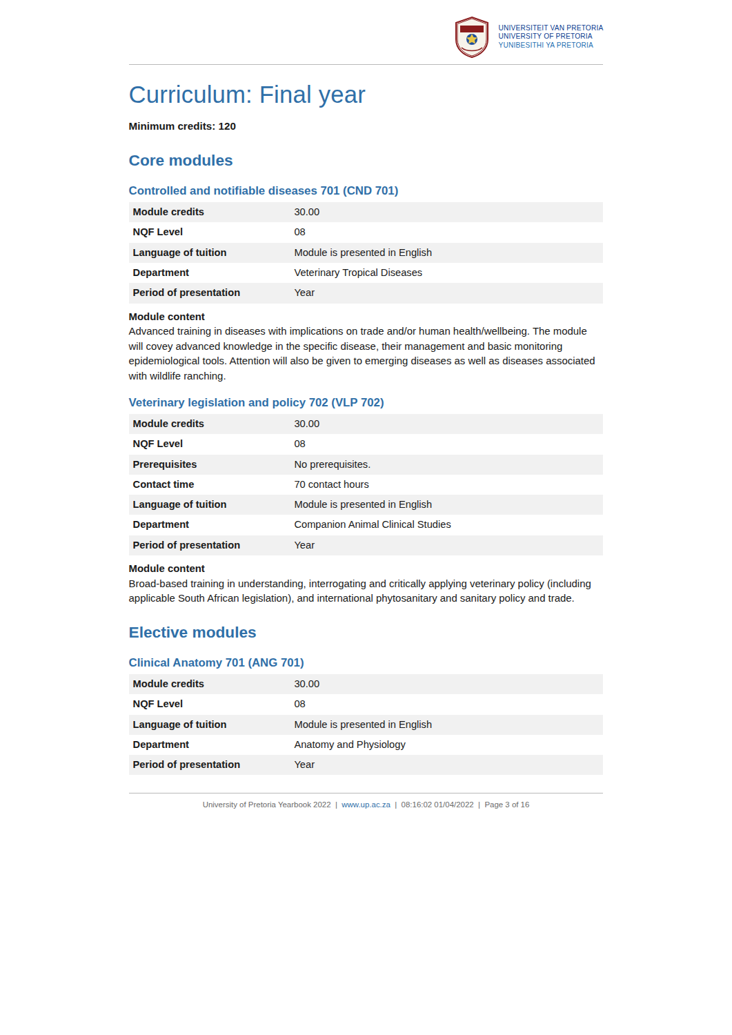Universiteit van Pretoria
University of Pretoria
Yunibesithi ya Pretoria
Curriculum: Final year
Minimum credits: 120
Core modules
Controlled and notifiable diseases 701 (CND 701)
| Module credits | 30.00 |
| NQF Level | 08 |
| Language of tuition | Module is presented in English |
| Department | Veterinary Tropical Diseases |
| Period of presentation | Year |
Module content
Advanced training in diseases with implications on trade and/or human health/wellbeing. The module will covey advanced knowledge in the specific disease, their management and basic monitoring epidemiological tools. Attention will also be given to emerging diseases as well as diseases associated with wildlife ranching.
Veterinary legislation and policy 702 (VLP 702)
| Module credits | 30.00 |
| NQF Level | 08 |
| Prerequisites | No prerequisites. |
| Contact time | 70 contact hours |
| Language of tuition | Module is presented in English |
| Department | Companion Animal Clinical Studies |
| Period of presentation | Year |
Module content
Broad-based training in understanding, interrogating and critically applying veterinary policy (including applicable South African legislation), and international phytosanitary and sanitary policy and trade.
Elective modules
Clinical Anatomy 701 (ANG 701)
| Module credits | 30.00 |
| NQF Level | 08 |
| Language of tuition | Module is presented in English |
| Department | Anatomy and Physiology |
| Period of presentation | Year |
University of Pretoria Yearbook 2022 | www.up.ac.za | 08:16:02 01/04/2022 | Page 3 of 16